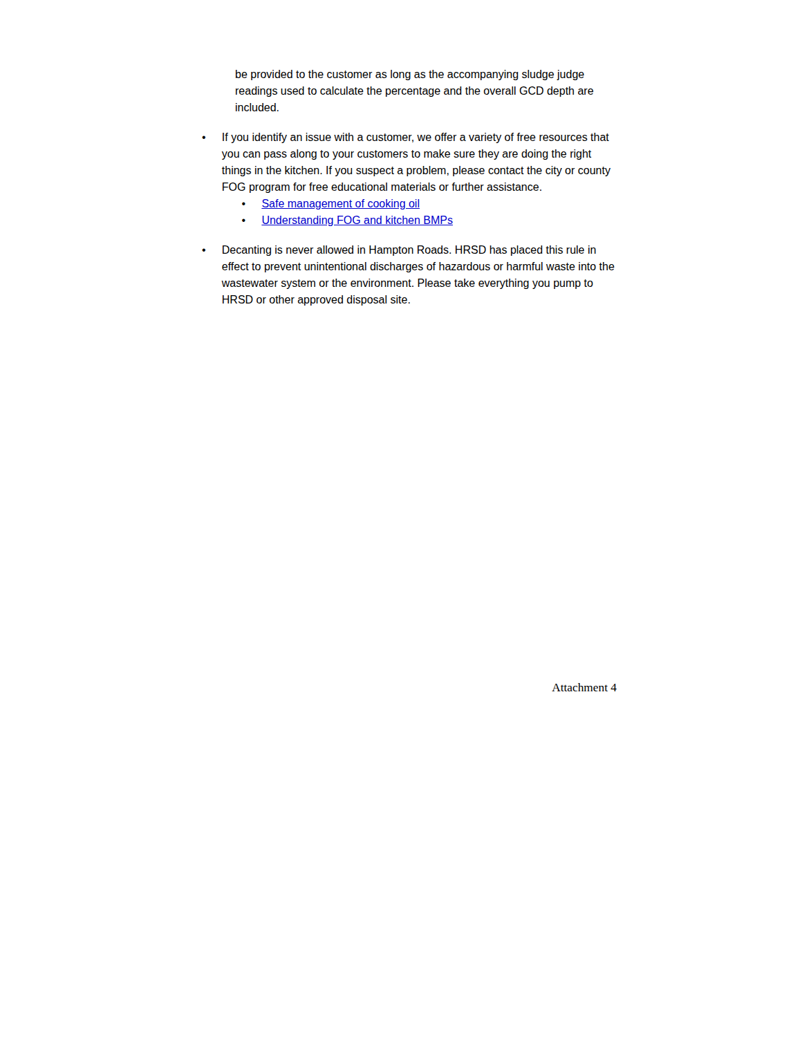be provided to the customer as long as the accompanying sludge judge readings used to calculate the percentage and the overall GCD depth are included.
If you identify an issue with a customer, we offer a variety of free resources that you can pass along to your customers to make sure they are doing the right things in the kitchen. If you suspect a problem, please contact the city or county FOG program for free educational materials or further assistance.
Safe management of cooking oil
Understanding FOG and kitchen BMPs
Decanting is never allowed in Hampton Roads. HRSD has placed this rule in effect to prevent unintentional discharges of hazardous or harmful waste into the wastewater system or the environment. Please take everything you pump to HRSD or other approved disposal site.
Attachment 4